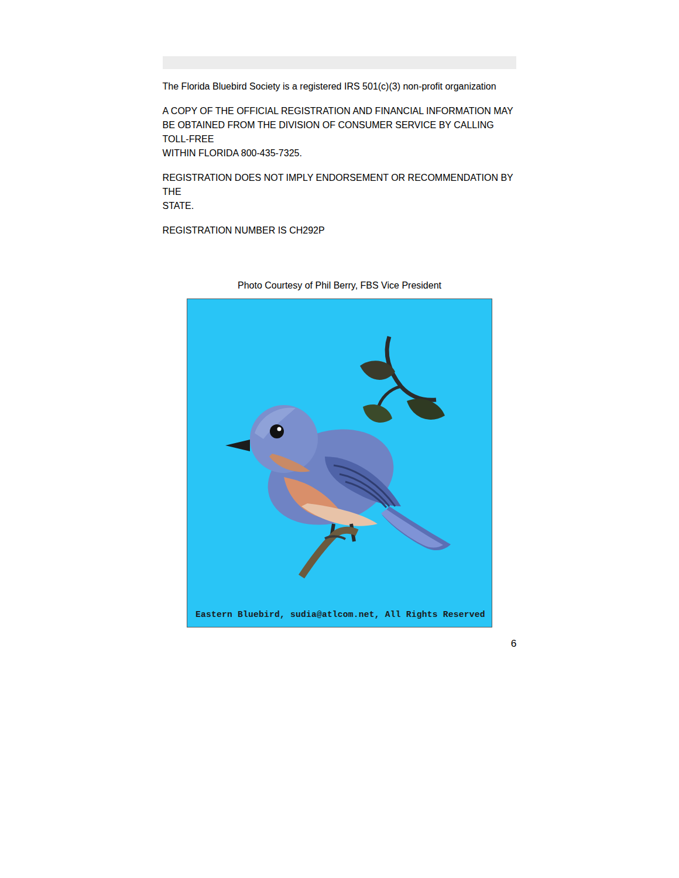The Florida Bluebird Society is a registered IRS 501(c)(3) non-profit organization
A COPY OF THE OFFICIAL REGISTRATION AND FINANCIAL INFORMATION MAY
BE OBTAINED FROM THE DIVISION OF CONSUMER SERVICE BY CALLING TOLL-FREE
WITHIN FLORIDA 800-435-7325.
REGISTRATION DOES NOT IMPLY ENDORSEMENT OR RECOMMENDATION BY THE
STATE.
REGISTRATION NUMBER IS CH292P
Photo Courtesy of Phil Berry, FBS Vice President
Eastern Bluebird, sudia@atlcom.net, All Rights Reserved
6